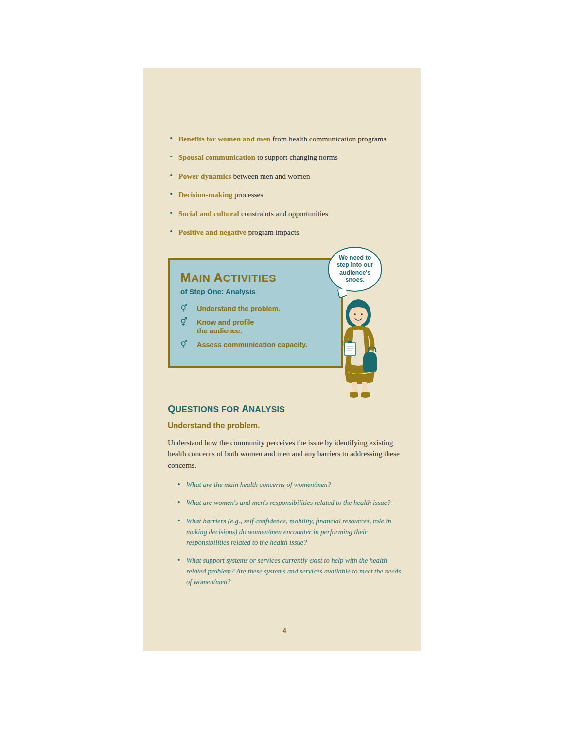Benefits for women and men from health communication programs
Spousal communication to support changing norms
Power dynamics between men and women
Decision-making processes
Social and cultural constraints and opportunities
Positive and negative program impacts
Main Activities
of Step One: Analysis
⚥Understand the problem.
⚥Know and profile
the audience.
⚥Assess communication capacity.
We need to step into our audience's shoes.
Questions for Analysis
Understand the problem.
Understand how the community perceives the issue by identifying existing health concerns of both women and men and any barriers to addressing these concerns.
What are the main health concerns of women/men?
What are women's and men's responsibilities related to the health issue?
What barriers (e.g., self confidence, mobility, financial resources, role in making decisions) do women/men encounter in performing their responsibilities related to the health issue?
What support systems or services currently exist to help with the health-related problem? Are these systems and services available to meet the needs of women/men?
4